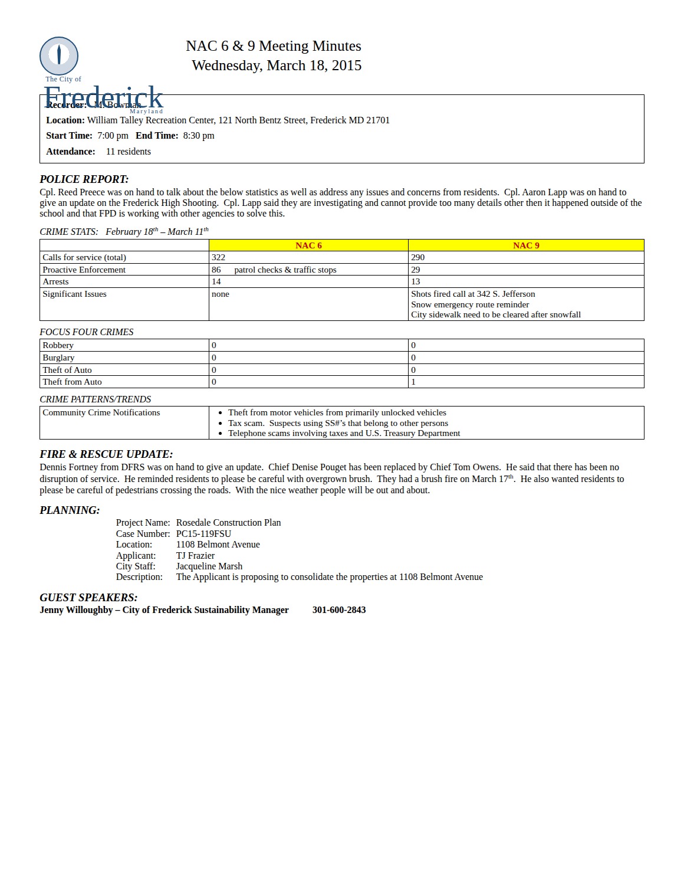The City of Frederick Maryland
NAC 6 & 9 Meeting Minutes
Wednesday, March 18, 2015
Recorder: M. Bowman
Location: William Talley Recreation Center, 121 North Bentz Street, Frederick MD 21701
Start Time: 7:00 pm End Time: 8:30 pm
Attendance: 11 residents
POLICE REPORT:
Cpl. Reed Preece was on hand to talk about the below statistics as well as address any issues and concerns from residents. Cpl. Aaron Lapp was on hand to give an update on the Frederick High Shooting. Cpl. Lapp said they are investigating and cannot provide too many details other then it happened outside of the school and that FPD is working with other agencies to solve this.
CRIME STATS: February 18th – March 11th
| | NAC 6 | NAC 9 |
| Calls for service (total) | 322 | 290 |
| Proactive Enforcement | 86 patrol checks & traffic stops | 29 |
| Arrests | 14 | 13 |
| Significant Issues | none | Shots fired call at 342 S. Jefferson Snow emergency route reminder City sidewalk need to be cleared after snowfall |
FOCUS FOUR CRIMES
| Robbery | 0 | 0 |
| Burglary | 0 | 0 |
| Theft of Auto | 0 | 0 |
| Theft from Auto | 0 | 1 |
CRIME PATTERNS/TRENDS
| Community Crime Notifications | Theft from motor vehicles from primarily unlocked vehicles Tax scam. Suspects using SS#’s that belong to other persons Telephone scams involving taxes and U.S. Treasury Department |
FIRE & RESCUE UPDATE:
Dennis Fortney from DFRS was on hand to give an update. Chief Denise Pouget has been replaced by Chief Tom Owens. He said that there has been no disruption of service. He reminded residents to please be careful with overgrown brush. They had a brush fire on March 17th. He also wanted residents to please be careful of pedestrians crossing the roads. With the nice weather people will be out and about.
PLANNING:
| Project Name: | Rosedale Construction Plan |
| Case Number: | PC15-119FSU |
| Location: | 1108 Belmont Avenue |
| Applicant: | TJ Frazier |
| City Staff: | Jacqueline Marsh |
| Description: | The Applicant is proposing to consolidate the properties at 1108 Belmont Avenue |
GUEST SPEAKERS:
Jenny Willoughby – City of Frederick Sustainability Manager301-600-2843